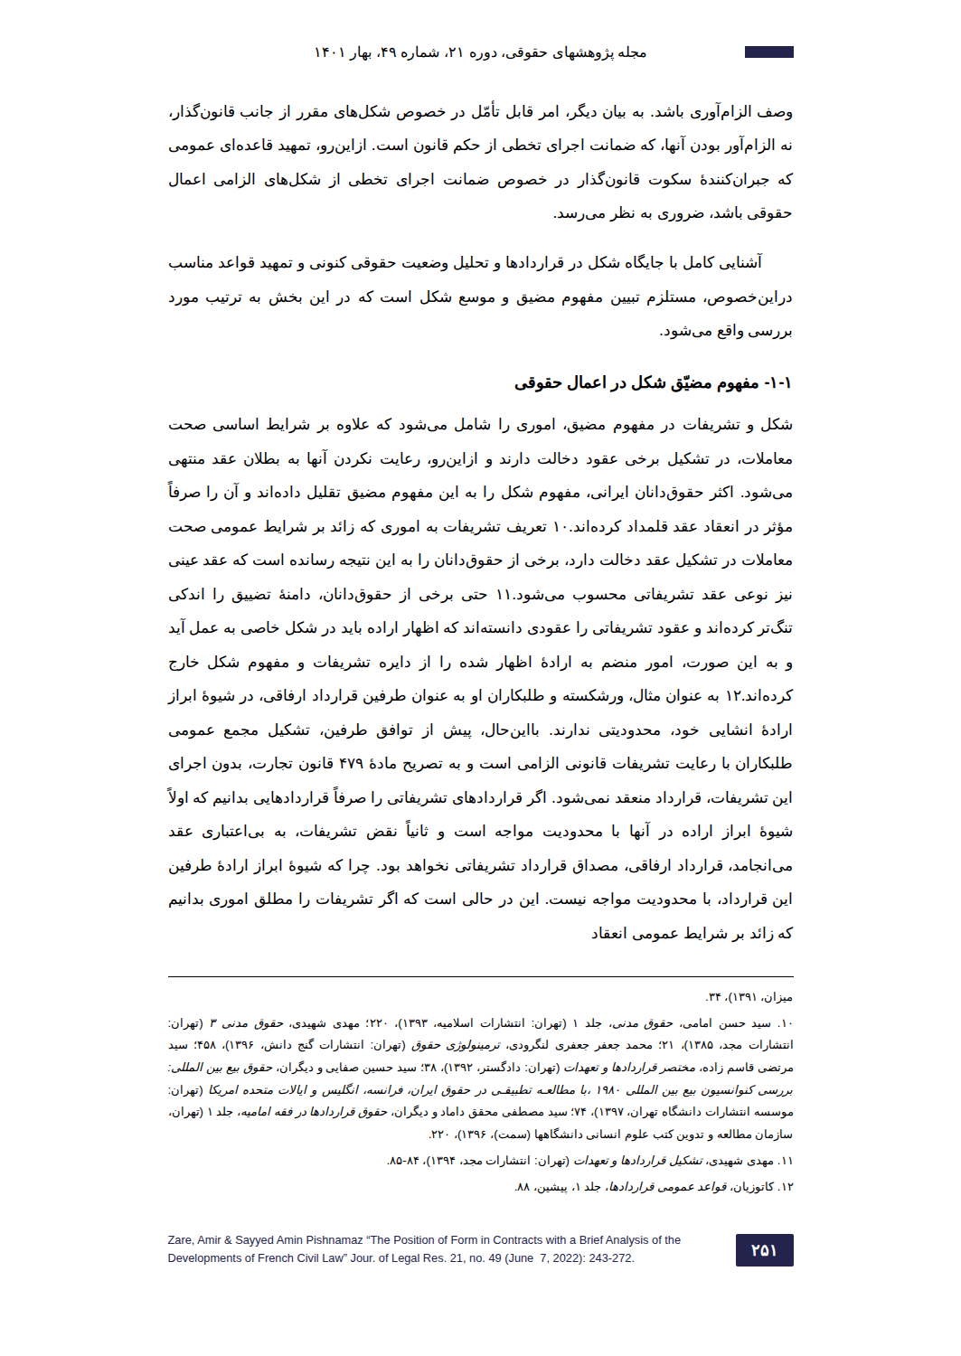مجله پژوهشهای حقوقی، دوره ۲۱، شماره ۴۹، بهار ۱۴۰۱
وصف الزام‌آوری باشد. به بیان دیگر، امر قابل تأمّل در خصوص شکل‌های مقرر از جانب قانون‌گذار، نه الزام‌آور بودن آنها، که ضمانت اجرای تخطی از حکم قانون است. ازاین‌رو، تمهید قاعده‌ای عمومی که جبران‌کنندۀ سکوت قانون‌گذار در خصوص ضمانت اجرای تخطی از شکل‌های الزامی اعمال حقوقی باشد، ضروری به نظر می‌رسد.
آشنایی کامل با جایگاه شکل در قراردادها و تحلیل وضعیت حقوقی کنونی و تمهید قواعد مناسب دراین‌خصوص، مستلزم تبیین مفهوم مضیق و موسع شکل است که در این بخش به ترتیب مورد بررسی واقع می‌شود.
۱-۱- مفهوم مضیّق شکل در اعمال حقوقی
شکل و تشریفات در مفهوم مضیق، اموری را شامل می‌شود که علاوه بر شرایط اساسی صحت معاملات، در تشکیل برخی عقود دخالت دارند و ازاین‌رو، رعایت نکردن آنها به بطلان عقد منتهی می‌شود. اکثر حقوق‌دانان ایرانی، مفهوم شکل را به این مفهوم مضیق تقلیل داده‌اند و آن را صرفاً مؤثر در انعقاد عقد قلمداد کرده‌اند.۱۰ تعریف تشریفات به اموری که زائد بر شرایط عمومی صحت معاملات در تشکیل عقد دخالت دارد، برخی از حقوق‌دانان را به این نتیجه رسانده است که عقد عینی نیز نوعی عقد تشریفاتی محسوب می‌شود.۱۱ حتی برخی از حقوق‌دانان، دامنۀ تضییق را اندکی تنگ‌تر کرده‌اند و عقود تشریفاتی را عقودی دانسته‌اند که اظهار اراده باید در شکل خاصی به عمل آید و به این صورت، امور منضم به ارادۀ اظهار شده را از دایره تشریفات و مفهوم شکل خارج کرده‌اند.۱۲ به عنوان مثال، ورشکسته و طلبکاران او به عنوان طرفین قرارداد ارفاقی، در شیوۀ ابراز ارادۀ انشایی خود، محدودیتی ندارند. بااین‌حال، پیش از توافق طرفین، تشکیل مجمع عمومی طلبکاران با رعایت تشریفات قانونی الزامی است و به تصریح مادۀ ۴۷۹ قانون تجارت، بدون اجرای این تشریفات، قرارداد منعقد نمی‌شود. اگر قراردادهای تشریفاتی را صرفاً قراردادهایی بدانیم که اولاً شیوۀ ابراز اراده در آنها با محدودیت مواجه است و ثانیاً نقض تشریفات، به بی‌اعتباری عقد می‌انجامد، قرارداد ارفاقی، مصداق قرارداد تشریفاتی نخواهد بود. چرا که شیوۀ ابراز ارادۀ طرفین این قرارداد، با محدودیت مواجه نیست. این در حالی است که اگر تشریفات را مطلق اموری بدانیم که زائد بر شرایط عمومی انعقاد
میزان، ۱۳۹۱)، ۳۴.
۱۰. سید حسن امامی، حقوق مدنی، جلد ۱ (تهران: انتشارات اسلامیه، ۱۳۹۳)، ۲۲۰؛ مهدی شهیدی، حقوق مدنی ۳ (تهران: انتشارات مجد، ۱۳۸۵)، ۲۱؛ محمد جعفر جعفری لنگرودی، ترمینولوژی حقوق (تهران: انتشارات گنج دانش، ۱۳۹۶)، ۴۵۸؛ سید مرتضی قاسم زاده، مختصر قراردادها و تعهدات (تهران: دادگستر، ۱۳۹۲)، ۳۸؛ سید حسین صفایی و دیگران، حقوق بیع بین المللی: بررسی کنوانسیون بیع بین المللی ۱۹۸۰ ،با مطالعـه تطبیقـی در حقوق ایران، فرانسه، انگلیس و ایالات متحده امریکا (تهران: موسسه انتشارات دانشگاه تهران، ۱۳۹۷)، ۷۴؛ سید مصطفی محقق داماد و دیگران، حقوق قراردادها در فقه امامیه، جلد ۱ (تهران، سازمان مطالعه و تدوین کتب علوم انسانی دانشگاهها (سمت)، ۱۳۹۶)، ۲۲۰.
۱۱. مهدی شهیدی، تشکیل قراردادها و تعهدات (تهران: انتشارات مجد، ۱۳۹۴)، ۸۴-۸۵.
۱۲. کاتوزیان، قواعد عمومی قراردادها، جلد ۱، پیشین، ۸۸.
۲۵۱
Zare, Amir & Sayyed Amin Pishnamaz “The Position of Form in Contracts with a Brief Analysis of the Developments of French Civil Law” Jour. of Legal Res. 21, no. 49 (June 7, 2022): 243-272.